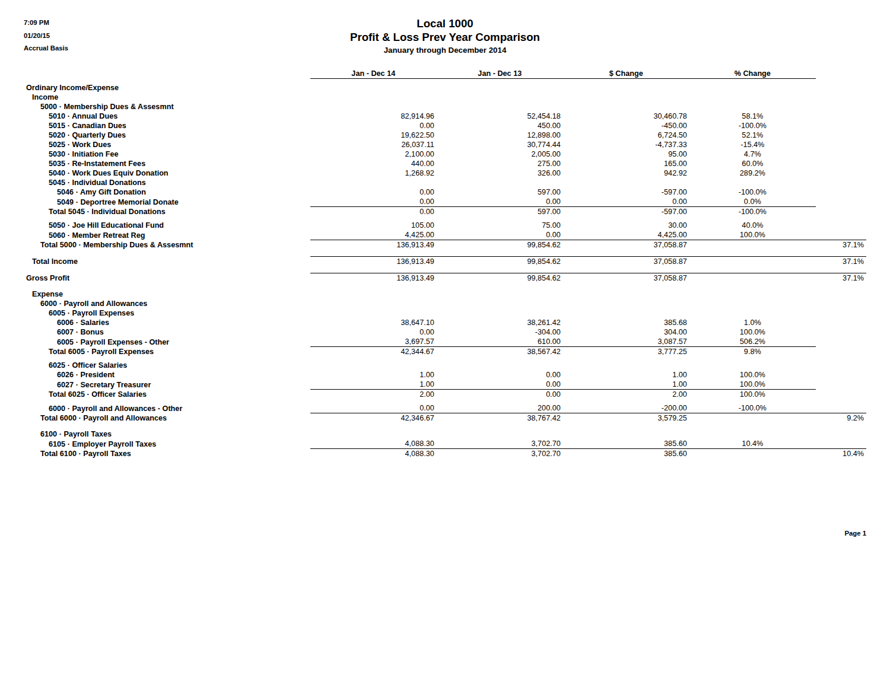7:09 PM
01/20/15
Accrual Basis
Local 1000
Profit & Loss Prev Year Comparison
January through December 2014
| | Jan - Dec 14 | Jan - Dec 13 | $ Change | % Change | |
| --- | --- | --- | --- | --- | --- |
| Ordinary Income/Expense | | | | | |
| Income | | | | | |
| 5000 · Membership Dues & Assesmnt | | | | | |
| 5010 · Annual Dues | 82,914.96 | 52,454.18 | 30,460.78 | 58.1% | |
| 5015 · Canadian Dues | 0.00 | 450.00 | -450.00 | -100.0% | |
| 5020 · Quarterly Dues | 19,622.50 | 12,898.00 | 6,724.50 | 52.1% | |
| 5025 · Work Dues | 26,037.11 | 30,774.44 | -4,737.33 | -15.4% | |
| 5030 · Initiation Fee | 2,100.00 | 2,005.00 | 95.00 | 4.7% | |
| 5035 · Re-Instatement Fees | 440.00 | 275.00 | 165.00 | 60.0% | |
| 5040 · Work Dues Equiv Donation | 1,268.92 | 326.00 | 942.92 | 289.2% | |
| 5045 · Individual Donations | | | | | |
| 5046 · Amy Gift Donation | 0.00 | 597.00 | -597.00 | -100.0% | |
| 5049 · Deportree Memorial Donate | 0.00 | 0.00 | 0.00 | 0.0% | |
| Total 5045 · Individual Donations | 0.00 | 597.00 | -597.00 | -100.0% | |
| 5050 · Joe Hill Educational Fund | 105.00 | 75.00 | 30.00 | 40.0% | |
| 5060 · Member Retreat Reg | 4,425.00 | 0.00 | 4,425.00 | 100.0% | |
| Total 5000 · Membership Dues & Assesmnt | 136,913.49 | 99,854.62 | 37,058.87 | | 37.1% |
| Total Income | 136,913.49 | 99,854.62 | 37,058.87 | | 37.1% |
| Gross Profit | 136,913.49 | 99,854.62 | 37,058.87 | | 37.1% |
| Expense | | | | | |
| 6000 · Payroll and Allowances | | | | | |
| 6005 · Payroll Expenses | | | | | |
| 6006 · Salaries | 38,647.10 | 38,261.42 | 385.68 | 1.0% | |
| 6007 · Bonus | 0.00 | -304.00 | 304.00 | 100.0% | |
| 6005 · Payroll Expenses - Other | 3,697.57 | 610.00 | 3,087.57 | 506.2% | |
| Total 6005 · Payroll Expenses | 42,344.67 | 38,567.42 | 3,777.25 | 9.8% | |
| 6025 · Officer Salaries | | | | | |
| 6026 · President | 1.00 | 0.00 | 1.00 | 100.0% | |
| 6027 · Secretary Treasurer | 1.00 | 0.00 | 1.00 | 100.0% | |
| Total 6025 · Officer Salaries | 2.00 | 0.00 | 2.00 | 100.0% | |
| 6000 · Payroll and Allowances - Other | 0.00 | 200.00 | -200.00 | -100.0% | |
| Total 6000 · Payroll and Allowances | 42,346.67 | 38,767.42 | 3,579.25 | | 9.2% |
| 6100 · Payroll Taxes | | | | | |
| 6105 · Employer Payroll Taxes | 4,088.30 | 3,702.70 | 385.60 | 10.4% | |
| Total 6100 · Payroll Taxes | 4,088.30 | 3,702.70 | 385.60 | | 10.4% |
Page 1